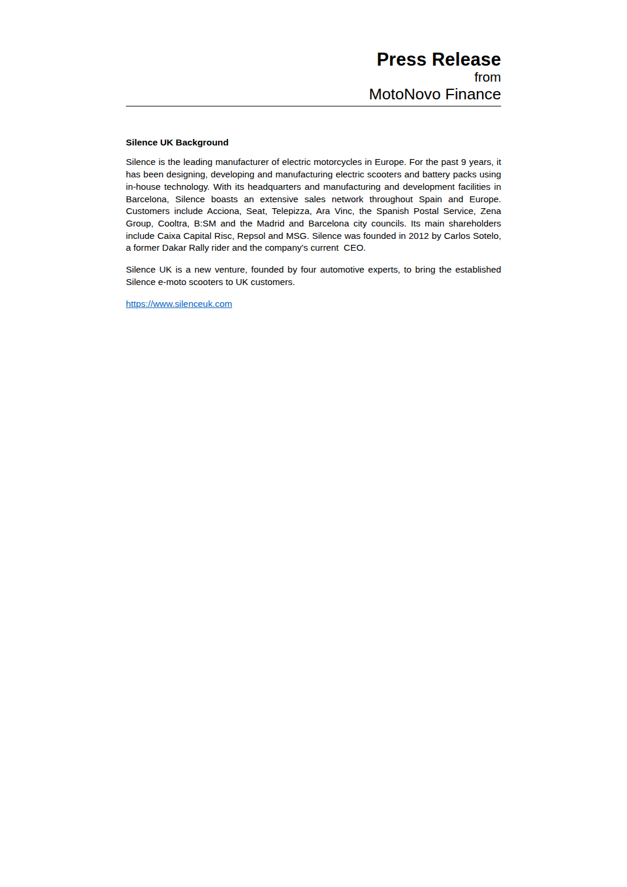Press Release
from
MotoNovo Finance
Silence UK Background
Silence is the leading manufacturer of electric motorcycles in Europe. For the past 9 years, it has been designing, developing and manufacturing electric scooters and battery packs using in-house technology. With its headquarters and manufacturing and development facilities in Barcelona, Silence boasts an extensive sales network throughout Spain and Europe. Customers include Acciona, Seat, Telepizza, Ara Vinc, the Spanish Postal Service, Zena Group, Cooltra, B:SM and the Madrid and Barcelona city councils. Its main shareholders include Caixa Capital Risc, Repsol and MSG. Silence was founded in 2012 by Carlos Sotelo, a former Dakar Rally rider and the company’s current CEO.
Silence UK is a new venture, founded by four automotive experts, to bring the established Silence e-moto scooters to UK customers.
https://www.silenceuk.com